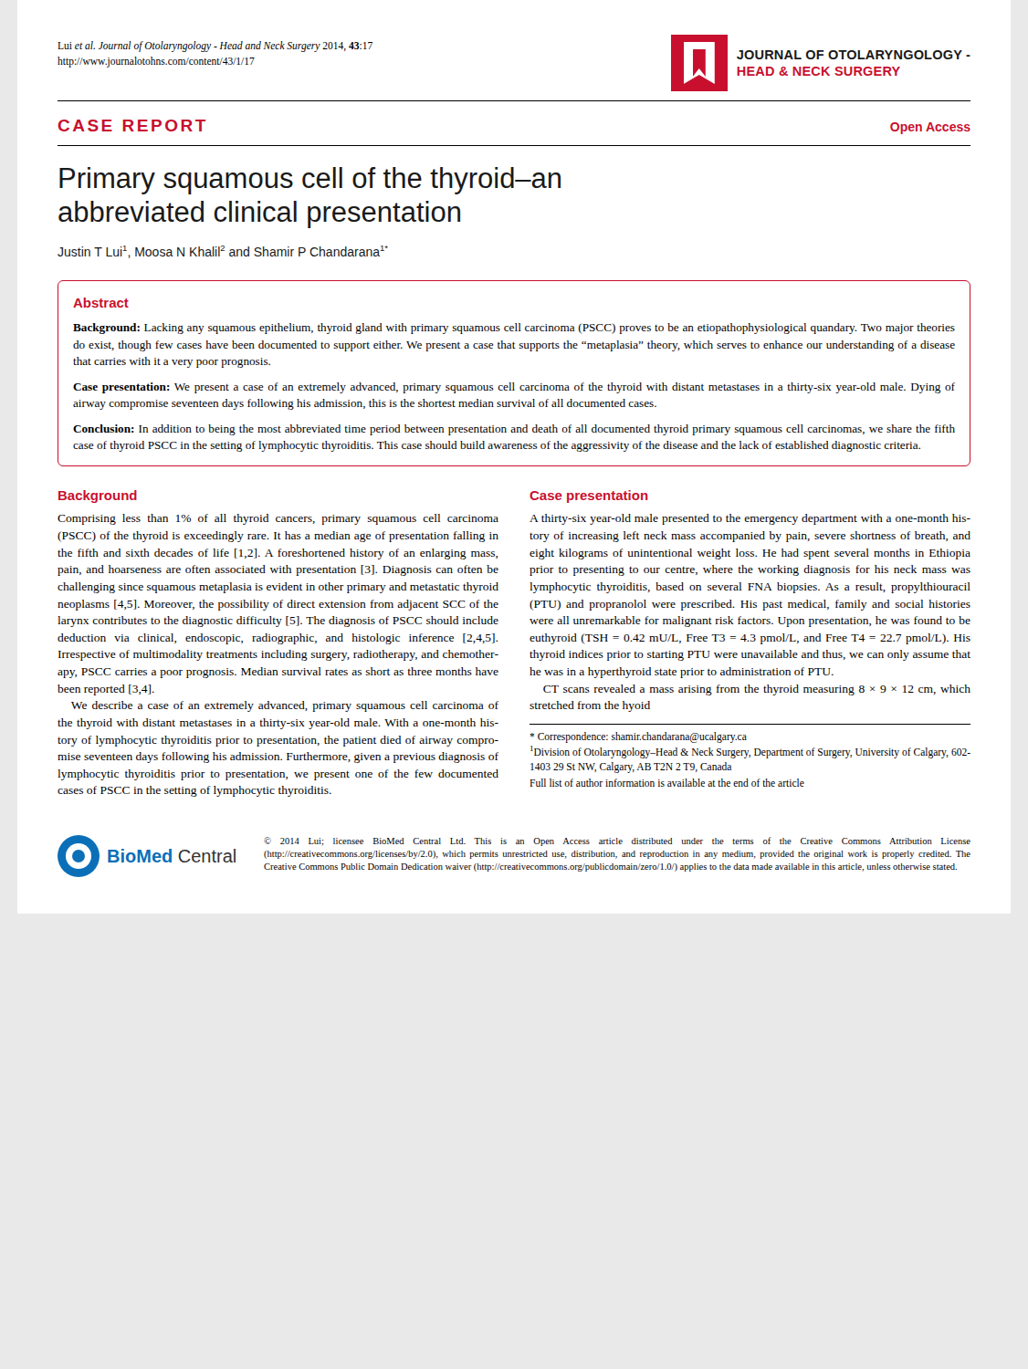Lui et al. Journal of Otolaryngology - Head and Neck Surgery 2014, 43:17
http://www.journalotohns.com/content/43/1/17
JOURNAL OF OTOLARYNGOLOGY -
HEAD & NECK SURGERY
CASE REPORT
Open Access
Primary squamous cell of the thyroid–an
abbreviated clinical presentation
Justin T Lui1, Moosa N Khalil2 and Shamir P Chandarana1*
Abstract
Background: Lacking any squamous epithelium, thyroid gland with primary squamous cell carcinoma (PSCC) proves to be an etiopathophysiological quandary. Two major theories do exist, though few cases have been documented to support either. We present a case that supports the “metaplasia” theory, which serves to enhance our understanding of a disease that carries with it a very poor prognosis.
Case presentation: We present a case of an extremely advanced, primary squamous cell carcinoma of the thyroid with distant metastases in a thirty-six year-old male. Dying of airway compromise seventeen days following his admission, this is the shortest median survival of all documented cases.
Conclusion: In addition to being the most abbreviated time period between presentation and death of all documented thyroid primary squamous cell carcinomas, we share the fifth case of thyroid PSCC in the setting of lymphocytic thyroiditis. This case should build awareness of the aggressivity of the disease and the lack of established diagnostic criteria.
Background
Comprising less than 1% of all thyroid cancers, primary squamous cell carcinoma (PSCC) of the thyroid is exceedingly rare. It has a median age of presentation falling in the fifth and sixth decades of life [1,2]. A foreshortened history of an enlarging mass, pain, and hoarseness are often associated with presentation [3]. Diagnosis can often be challenging since squamous metaplasia is evident in other primary and metastatic thyroid neoplasms [4,5]. Moreover, the possibility of direct extension from adjacent SCC of the larynx contributes to the diagnostic difficulty [5]. The diagnosis of PSCC should include deduction via clinical, endoscopic, radiographic, and histologic inference [2,4,5]. Irrespective of multimodality treatments including surgery, radiotherapy, and chemotherapy, PSCC carries a poor prognosis. Median survival rates as short as three months have been reported [3,4].
We describe a case of an extremely advanced, primary squamous cell carcinoma of the thyroid with distant metastases in a thirty-six year-old male. With a one-month history of lymphocytic thyroiditis prior to presentation, the patient died of airway compromise seventeen days following his admission. Furthermore, given a previous diagnosis of lymphocytic thyroiditis prior to presentation, we present one of the few documented cases of PSCC in the setting of lymphocytic thyroiditis.
Case presentation
A thirty-six year-old male presented to the emergency department with a one-month history of increasing left neck mass accompanied by pain, severe shortness of breath, and eight kilograms of unintentional weight loss. He had spent several months in Ethiopia prior to presenting to our centre, where the working diagnosis for his neck mass was lymphocytic thyroiditis, based on several FNA biopsies. As a result, propylthiouracil (PTU) and propranolol were prescribed. His past medical, family and social histories were all unremarkable for malignant risk factors. Upon presentation, he was found to be euthyroid (TSH = 0.42 mU/L, Free T3 = 4.3 pmol/L, and Free T4 = 22.7 pmol/L). His thyroid indices prior to starting PTU were unavailable and thus, we can only assume that he was in a hyperthyroid state prior to administration of PTU.
CT scans revealed a mass arising from the thyroid measuring 8 × 9 × 12 cm, which stretched from the hyoid
* Correspondence: shamir.chandarana@ucalgary.ca
1Division of Otolaryngology–Head & Neck Surgery, Department of Surgery, University of Calgary, 602-1403 29 St NW, Calgary, AB T2N 2 T9, Canada
Full list of author information is available at the end of the article
BioMed Central
© 2014 Lui; licensee BioMed Central Ltd. This is an Open Access article distributed under the terms of the Creative Commons Attribution License (http://creativecommons.org/licenses/by/2.0), which permits unrestricted use, distribution, and reproduction in any medium, provided the original work is properly credited. The Creative Commons Public Domain Dedication waiver (http://creativecommons.org/publicdomain/zero/1.0/) applies to the data made available in this article, unless otherwise stated.